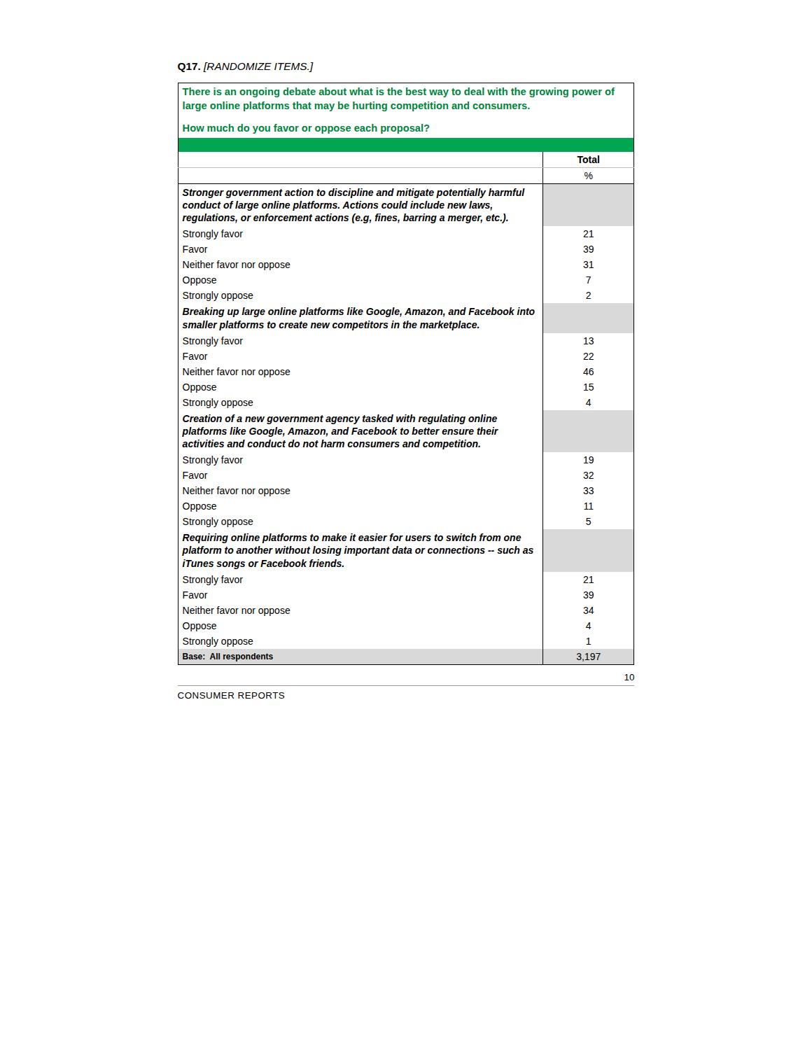Q17. [RANDOMIZE ITEMS.]
| There is an ongoing debate about what is the best way to deal with the growing power of large online platforms that may be hurting competition and consumers. How much do you favor or oppose each proposal? |
| | Total |
| | % |
| Stronger government action to discipline and mitigate potentially harmful conduct of large online platforms. Actions could include new laws, regulations, or enforcement actions (e.g, fines, barring a merger, etc.). | |
| Strongly favor | 21 |
| Favor | 39 |
| Neither favor nor oppose | 31 |
| Oppose | 7 |
| Strongly oppose | 2 |
| Breaking up large online platforms like Google, Amazon, and Facebook into smaller platforms to create new competitors in the marketplace. | |
| Strongly favor | 13 |
| Favor | 22 |
| Neither favor nor oppose | 46 |
| Oppose | 15 |
| Strongly oppose | 4 |
| Creation of a new government agency tasked with regulating online platforms like Google, Amazon, and Facebook to better ensure their activities and conduct do not harm consumers and competition. | |
| Strongly favor | 19 |
| Favor | 32 |
| Neither favor nor oppose | 33 |
| Oppose | 11 |
| Strongly oppose | 5 |
| Requiring online platforms to make it easier for users to switch from one platform to another without losing important data or connections -- such as iTunes songs or Facebook friends. | |
| Strongly favor | 21 |
| Favor | 39 |
| Neither favor nor oppose | 34 |
| Oppose | 4 |
| Strongly oppose | 1 |
| Base: All respondents | 3,197 |
10
CONSUMER REPORTS